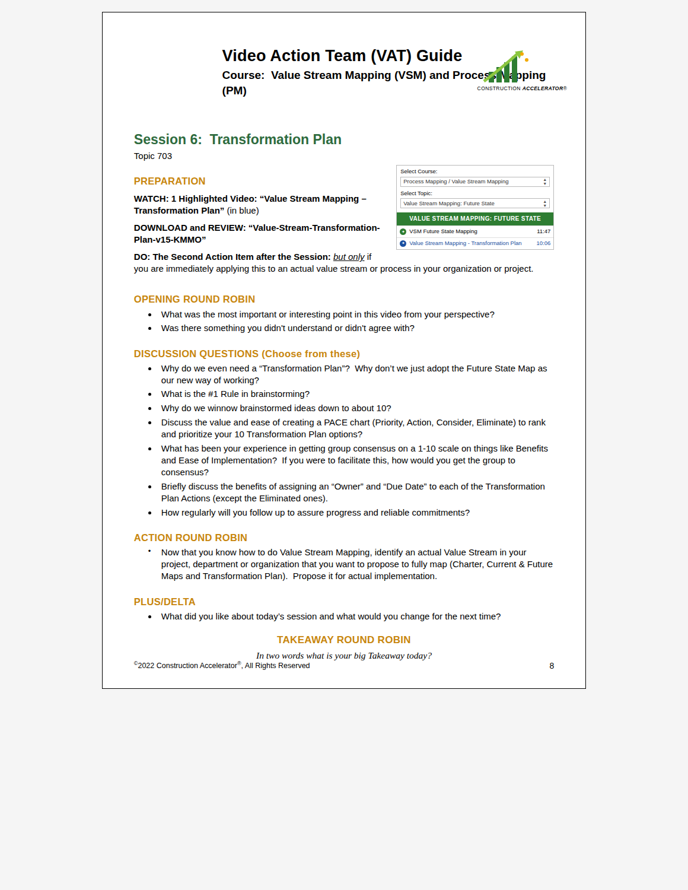CONSTRUCTION ACCELERATOR®
Video Action Team (VAT) Guide
Course: Value Stream Mapping (VSM) and Process Mapping (PM)
Session 6: Transformation Plan
Topic 703
Select Course:
Process Mapping / Value Stream Mapping▲
▼
Select Topic:
Value Stream Mapping: Future State▲
▼
VALUE STREAM MAPPING: FUTURE STATE
✦VSM Future State Mapping 11:47
✦Value Stream Mapping - Transformation Plan 10:06
Preparation
WATCH: 1 Highlighted Video: “Value Stream Mapping – Transformation Plan” (in blue)
DOWNLOAD and REVIEW: “Value-Stream-Transformation-Plan-v15-KMMO”
DO: The Second Action Item after the Session: but only if you are immediately applying this to an actual value stream or process in your organization or project.
Opening Round Robin
What was the most important or interesting point in this video from your perspective?
Was there something you didn't understand or didn't agree with?
DISCUSSION QUESTIONS (Choose from these)
Why do we even need a “Transformation Plan”? Why don’t we just adopt the Future State Map as our new way of working?
What is the #1 Rule in brainstorming?
Why do we winnow brainstormed ideas down to about 10?
Discuss the value and ease of creating a PACE chart (Priority, Action, Consider, Eliminate) to rank and prioritize your 10 Transformation Plan options?
What has been your experience in getting group consensus on a 1-10 scale on things like Benefits and Ease of Implementation? If you were to facilitate this, how would you get the group to consensus?
Briefly discuss the benefits of assigning an “Owner” and “Due Date” to each of the Transformation Plan Actions (except the Eliminated ones).
How regularly will you follow up to assure progress and reliable commitments?
Action Round Robin
Now that you know how to do Value Stream Mapping, identify an actual Value Stream in your project, department or organization that you want to propose to fully map (Charter, Current & Future Maps and Transformation Plan). Propose it for actual implementation.
Plus/Delta
What did you like about today’s session and what would you change for the next time?
Takeaway Round Robin
In two words what is your big Takeaway today?
©2022 Construction Accelerator®, All Rights Reserved
8